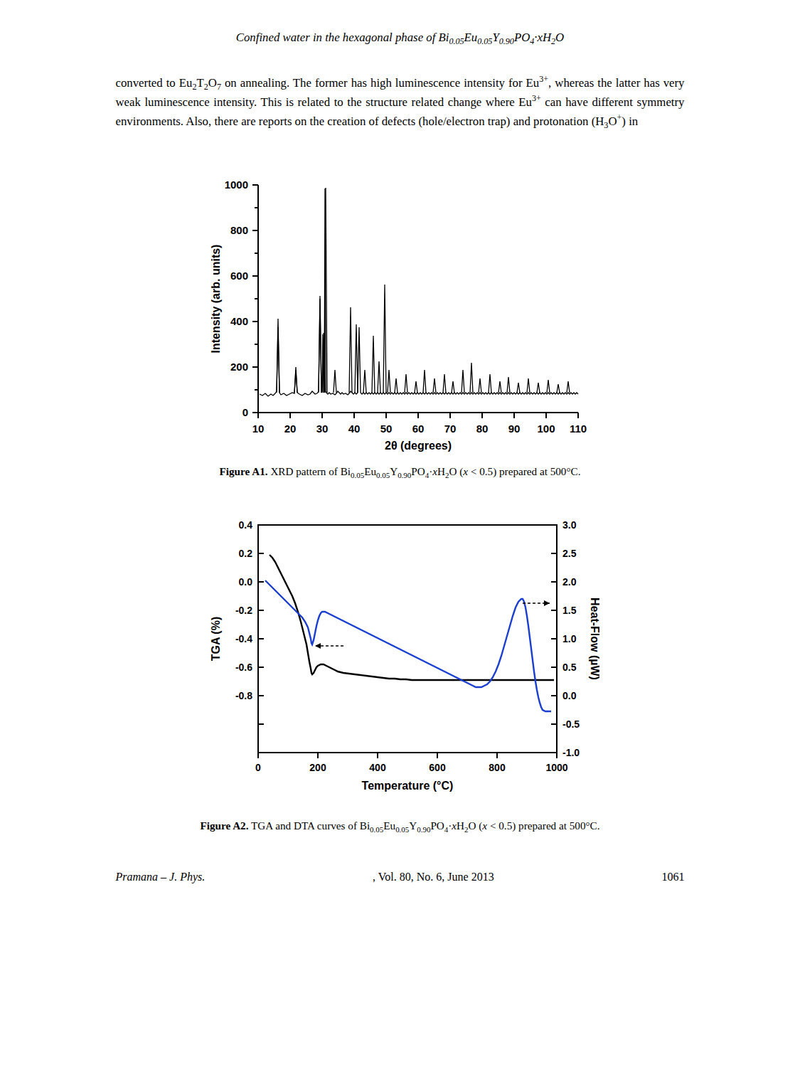Confined water in the hexagonal phase of Bi0.05Eu0.05Y0.90PO4·xH2O
converted to Eu2T2O7 on annealing. The former has high luminescence intensity for Eu3+, whereas the latter has very weak luminescence intensity. This is related to the structure related change where Eu3+ can have different symmetry environments. Also, there are reports on the creation of defects (hole/electron trap) and protonation (H3O+) in
0 200 400 600 800 1000 Intensity (arb. units) 10 20 30 40 50 60 70 80 90 100 110 2θ (degrees)
Figure A1. XRD pattern of Bi0.05Eu0.05Y0.90PO4·x H2O (x < 0.5) prepared at 500°C.
0.4 0.2 0.0 -0.2 -0.4 -0.6 -0.8 TGA (%) 3.0 2.5 2.0 1.5 1.0 0.5 0.0 -0.5 -1.0 Heat-Flow (µW) 0 200 400 600 800 1000 Temperature (°C)
Figure A2. TGA and DTA curves of Bi0.05Eu0.05Y0.90PO4·x H2O (x < 0.5) prepared at 500°C.
Pramana – J. Phys., Vol. 80, No. 6, June 2013 1061